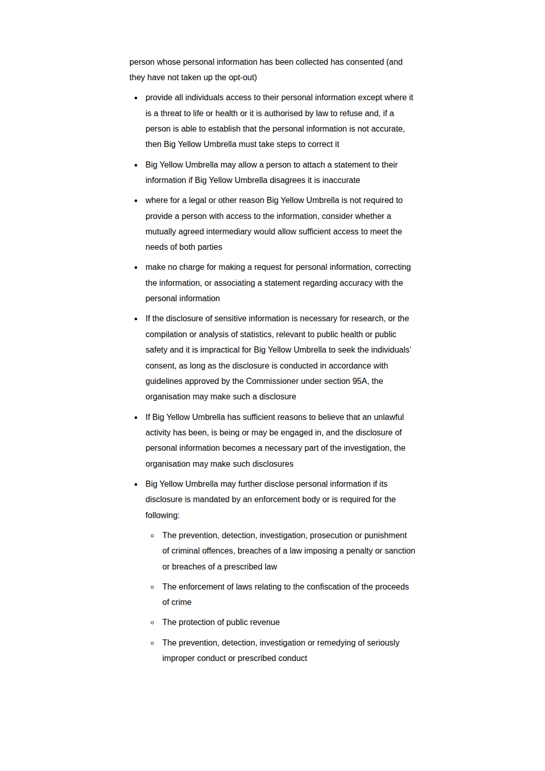person whose personal information has been collected has consented (and they have not taken up the opt-out)
provide all individuals access to their personal information except where it is a threat to life or health or it is authorised by law to refuse and, if a person is able to establish that the personal information is not accurate, then Big Yellow Umbrella must take steps to correct it
Big Yellow Umbrella may allow a person to attach a statement to their information if Big Yellow Umbrella disagrees it is inaccurate
where for a legal or other reason Big Yellow Umbrella is not required to provide a person with access to the information, consider whether a mutually agreed intermediary would allow sufficient access to meet the needs of both parties
make no charge for making a request for personal information, correcting the information, or associating a statement regarding accuracy with the personal information
If the disclosure of sensitive information is necessary for research, or the compilation or analysis of statistics, relevant to public health or public safety and it is impractical for Big Yellow Umbrella to seek the individuals’ consent, as long as the disclosure is conducted in accordance with guidelines approved by the Commissioner under section 95A, the organisation may make such a disclosure
If Big Yellow Umbrella has sufficient reasons to believe that an unlawful activity has been, is being or may be engaged in, and the disclosure of personal information becomes a necessary part of the investigation, the organisation may make such disclosures
Big Yellow Umbrella may further disclose personal information if its disclosure is mandated by an enforcement body or is required for the following:
The prevention, detection, investigation, prosecution or punishment of criminal offences, breaches of a law imposing a penalty or sanction or breaches of a prescribed law
The enforcement of laws relating to the confiscation of the proceeds of crime
The protection of public revenue
The prevention, detection, investigation or remedying of seriously improper conduct or prescribed conduct